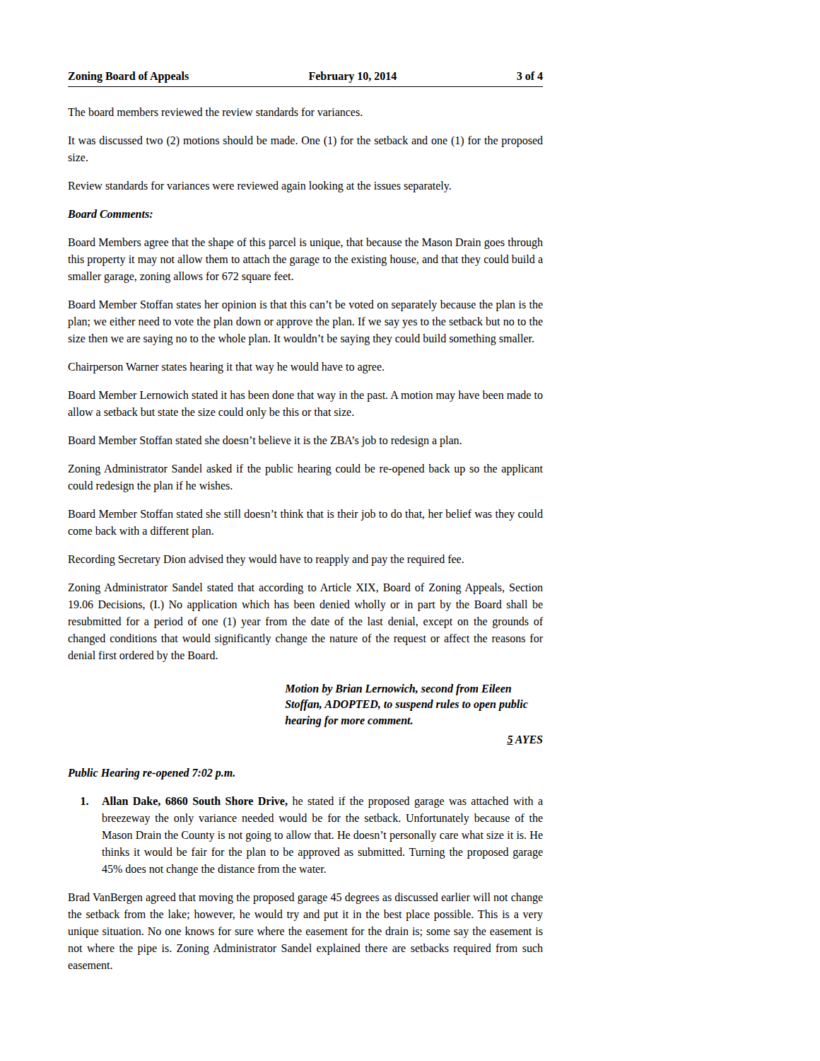Zoning Board of Appeals February 10, 2014 3 of 4
The board members reviewed the review standards for variances.
It was discussed two (2) motions should be made. One (1) for the setback and one (1) for the proposed size.
Review standards for variances were reviewed again looking at the issues separately.
Board Comments:
Board Members agree that the shape of this parcel is unique, that because the Mason Drain goes through this property it may not allow them to attach the garage to the existing house, and that they could build a smaller garage, zoning allows for 672 square feet.
Board Member Stoffan states her opinion is that this can’t be voted on separately because the plan is the plan; we either need to vote the plan down or approve the plan. If we say yes to the setback but no to the size then we are saying no to the whole plan. It wouldn’t be saying they could build something smaller.
Chairperson Warner states hearing it that way he would have to agree.
Board Member Lernowich stated it has been done that way in the past. A motion may have been made to allow a setback but state the size could only be this or that size.
Board Member Stoffan stated she doesn’t believe it is the ZBA’s job to redesign a plan.
Zoning Administrator Sandel asked if the public hearing could be re-opened back up so the applicant could redesign the plan if he wishes.
Board Member Stoffan stated she still doesn’t think that is their job to do that, her belief was they could come back with a different plan.
Recording Secretary Dion advised they would have to reapply and pay the required fee.
Zoning Administrator Sandel stated that according to Article XIX, Board of Zoning Appeals, Section 19.06 Decisions, (I.) No application which has been denied wholly or in part by the Board shall be resubmitted for a period of one (1) year from the date of the last denial, except on the grounds of changed conditions that would significantly change the nature of the request or affect the reasons for denial first ordered by the Board.
Motion by Brian Lernowich, second from Eileen Stoffan, ADOPTED, to suspend rules to open public hearing for more comment. 5 AYES
Public Hearing re-opened 7:02 p.m.
Allan Dake, 6860 South Shore Drive, he stated if the proposed garage was attached with a breezeway the only variance needed would be for the setback. Unfortunately because of the Mason Drain the County is not going to allow that. He doesn’t personally care what size it is. He thinks it would be fair for the plan to be approved as submitted. Turning the proposed garage 45% does not change the distance from the water.
Brad VanBergen agreed that moving the proposed garage 45 degrees as discussed earlier will not change the setback from the lake; however, he would try and put it in the best place possible. This is a very unique situation. No one knows for sure where the easement for the drain is; some say the easement is not where the pipe is. Zoning Administrator Sandel explained there are setbacks required from such easement.